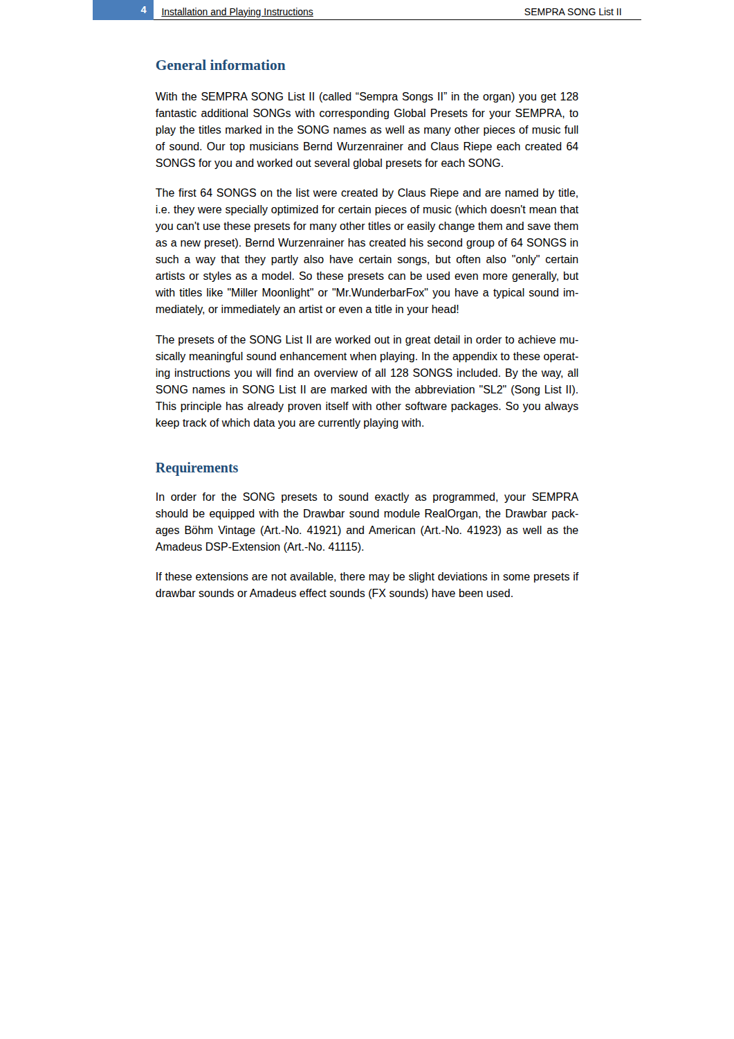4
Installation and Playing Instructions SEMPRA SONG List II
General information
With the SEMPRA SONG List II (called “Sempra Songs II” in the organ) you get 128 fantastic additional SONGs with corresponding Global Presets for your SEMPRA, to play the titles marked in the SONG names as well as many other pieces of music full of sound. Our top musicians Bernd Wurzenrainer and Claus Riepe each created 64 SONGS for you and worked out several global presets for each SONG.
The first 64 SONGS on the list were created by Claus Riepe and are named by title, i.e. they were specially optimized for certain pieces of music (which doesn't mean that you can't use these presets for many other titles or easily change them and save them as a new preset). Bernd Wurzenrainer has created his second group of 64 SONGS in such a way that they partly also have certain songs, but often also "only" certain artists or styles as a model. So these presets can be used even more generally, but with titles like "Miller Moonlight" or "Mr.WunderbarFox" you have a typical sound immediately, or immediately an artist or even a title in your head!
The presets of the SONG List II are worked out in great detail in order to achieve musically meaningful sound enhancement when playing. In the appendix to these operating instructions you will find an overview of all 128 SONGS included. By the way, all SONG names in SONG List II are marked with the abbreviation "SL2" (Song List II). This principle has already proven itself with other software packages. So you always keep track of which data you are currently playing with.
Requirements
In order for the SONG presets to sound exactly as programmed, your SEMPRA should be equipped with the Drawbar sound module RealOrgan, the Drawbar packages Böhm Vintage (Art.-No. 41921) and American (Art.-No. 41923) as well as the Amadeus DSP-Extension (Art.-No. 41115).
If these extensions are not available, there may be slight deviations in some presets if drawbar sounds or Amadeus effect sounds (FX sounds) have been used.